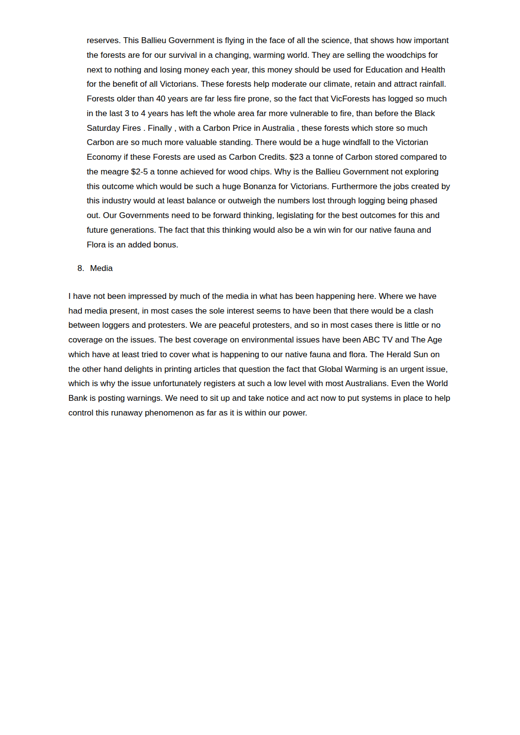reserves. This Ballieu Government is flying in the face of all the science, that shows how important the forests are for our survival in a changing, warming world. They are selling the woodchips for next to nothing and losing money each year, this money should be used for Education and Health for the benefit of all Victorians. These forests help moderate our climate, retain and attract rainfall. Forests older than 40 years are far less fire prone, so the fact that VicForests has logged so much in the last 3 to 4 years has left the whole area far more vulnerable to fire, than before the Black Saturday Fires . Finally , with a Carbon Price in Australia , these forests which store so much Carbon are so much more valuable standing. There would be a huge windfall to the Victorian Economy if these Forests are used as Carbon Credits. $23 a tonne of Carbon stored compared to the meagre $2-5 a tonne achieved for wood chips. Why is the Ballieu Government not exploring this outcome which would be such a huge Bonanza for Victorians. Furthermore the jobs created by this industry would at least balance or outweigh the numbers lost through logging being phased out. Our Governments need to be forward thinking, legislating for the best outcomes for this and future generations. The fact that this thinking would also be a win win for our native fauna and Flora is an added bonus.
Media
I have not been impressed by much of the media in what has been happening here. Where we have had media present, in most cases the sole interest seems to have been that there would be a clash between loggers and protesters. We are peaceful protesters, and so in most cases there is little or no coverage on the issues. The best coverage on environmental issues have been ABC TV and The Age which have at least tried to cover what is happening to our native fauna and flora. The Herald Sun on the other hand delights in printing articles that question the fact that Global Warming is an urgent issue, which is why the issue unfortunately registers at such a low level with most Australians. Even the World Bank is posting warnings. We need to sit up and take notice and act now to put systems in place to help control this runaway phenomenon as far as it is within our power.